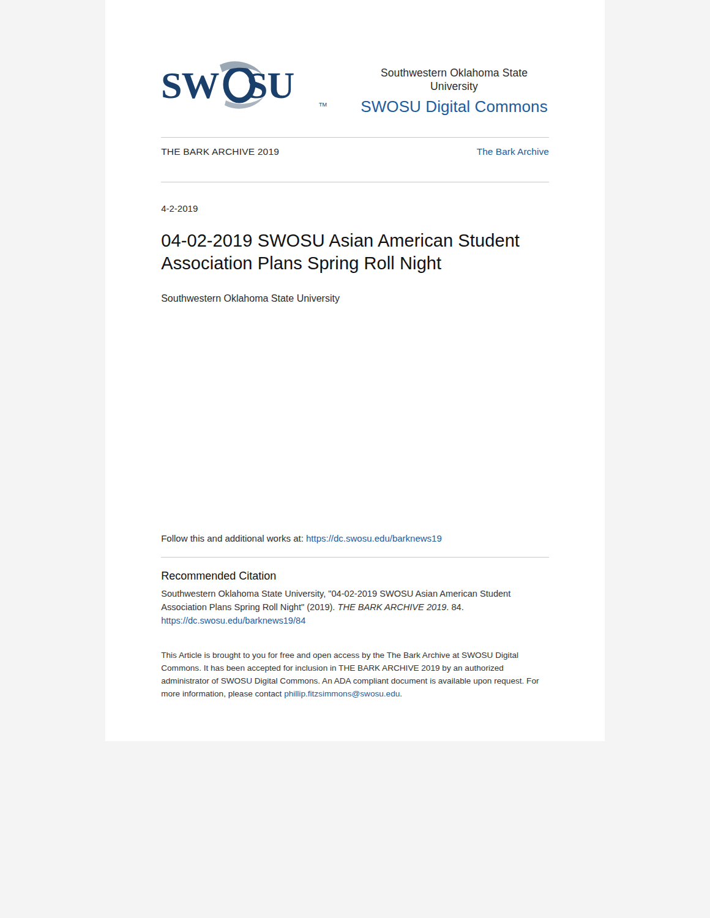SW SU TM
Southwestern Oklahoma State University
SWOSU Digital Commons
THE BARK ARCHIVE 2019
The Bark Archive
4-2-2019
04-02-2019 SWOSU Asian American Student Association Plans Spring Roll Night
Southwestern Oklahoma State University
Follow this and additional works at: https://dc.swosu.edu/barknews19
Recommended Citation
Southwestern Oklahoma State University, "04-02-2019 SWOSU Asian American Student Association Plans Spring Roll Night" (2019). THE BARK ARCHIVE 2019. 84.
https://dc.swosu.edu/barknews19/84
This Article is brought to you for free and open access by the The Bark Archive at SWOSU Digital Commons. It has been accepted for inclusion in THE BARK ARCHIVE 2019 by an authorized administrator of SWOSU Digital Commons. An ADA compliant document is available upon request. For more information, please contact phillip.fitzsimmons@swosu.edu.